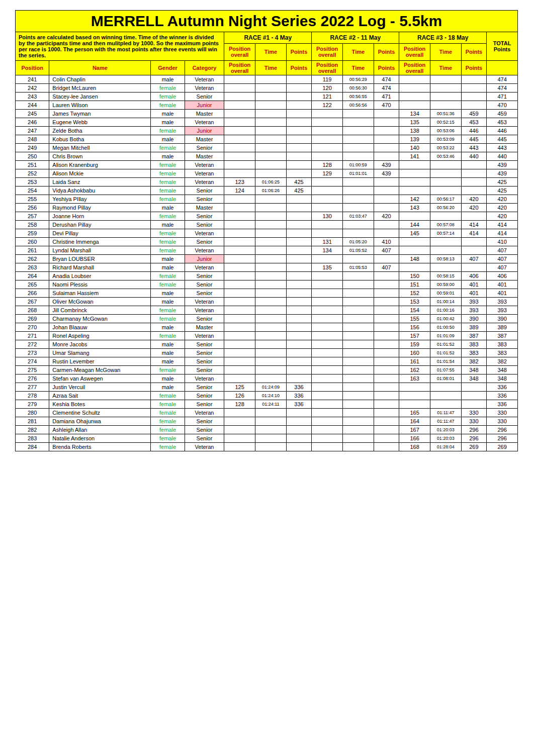MERRELL Autumn Night Series 2022 Log - 5.5km
| Points are calculated based on winning time. Time of the winner is divided by the participants time and then mulitpled by 1000. So the maximum points per race is 1000. The person with the most points after three events will win the series. | RACE #1 - 4 May | RACE #2 - 11 May | RACE #3 - 18 May | TOTAL Points |
| Position overall | Time | Points | Position overall | Time | Points | Position overall | Time | Points |
| Position | Name | Gender | Category | Position overall | Time | Points | Position overall | Time | Points | Position overall | Time | Points | |
| 241 | Colin Chaplin | male | Veteran | | | | 119 | 00:56:29 | 474 | | | | 474 |
| 242 | Bridget McLauren | female | Veteran | | | | 120 | 00:56:30 | 474 | | | | 474 |
| 243 | Stacey-lee Jansen | female | Senior | | | | 121 | 00:56:55 | 471 | | | | 471 |
| 244 | Lauren Wilson | female | Junior | | | | 122 | 00:56:56 | 470 | | | | 470 |
| 245 | James Twyman | male | Master | | | | | | | 134 | 00:51:36 | 459 | 459 |
| 246 | Eugene Webb | male | Veteran | | | | | | | 135 | 00:52:15 | 453 | 453 |
| 247 | Zelde Botha | female | Junior | | | | | | | 138 | 00:53:06 | 446 | 446 |
| 248 | Kobus Botha | male | Master | | | | | | | 139 | 00:53:09 | 445 | 445 |
| 249 | Megan Mitchell | female | Senior | | | | | | | 140 | 00:53:22 | 443 | 443 |
| 250 | Chris Brown | male | Master | | | | | | | 141 | 00:53:46 | 440 | 440 |
| 251 | Alison Kranenburg | female | Veteran | | | | 128 | 01:00:59 | 439 | | | | 439 |
| 252 | Alison Mckie | female | Veteran | | | | 129 | 01:01:01 | 439 | | | | 439 |
| 253 | Laida Sanz | female | Veteran | 123 | 01:06:25 | 425 | | | | | | | 425 |
| 254 | Vidya Ashokbabu | female | Senior | 124 | 01:06:26 | 425 | | | | | | | 425 |
| 255 | Yeshiya PIllay | female | Senior | | | | | | | 142 | 00:56:17 | 420 | 420 |
| 256 | Raymond Pillay | male | Master | | | | | | | 143 | 00:56:20 | 420 | 420 |
| 257 | Joanne Horn | female | Senior | | | | 130 | 01:03:47 | 420 | | | | 420 |
| 258 | Derushan Pillay | male | Senior | | | | | | | 144 | 00:57:08 | 414 | 414 |
| 259 | Devi Pillay | female | Veteran | | | | | | | 145 | 00:57:14 | 414 | 414 |
| 260 | Christine Immenga | female | Senior | | | | 131 | 01:05:20 | 410 | | | | 410 |
| 261 | Lyndal Marshall | female | Veteran | | | | 134 | 01:05:52 | 407 | | | | 407 |
| 262 | Bryan LOUBSER | male | Junior | | | | | | | 148 | 00:58:13 | 407 | 407 |
| 263 | Richard Marshall | male | Veteran | | | | 135 | 01:05:53 | 407 | | | | 407 |
| 264 | Anadia Loubser | female | Senior | | | | | | | 150 | 00:58:15 | 406 | 406 |
| 265 | Naomi Plessis | female | Senior | | | | | | | 151 | 00:59:00 | 401 | 401 |
| 266 | Sulaiman Hassiem | male | Senior | | | | | | | 152 | 00:59:01 | 401 | 401 |
| 267 | Oliver McGowan | male | Veteran | | | | | | | 153 | 01:00:14 | 393 | 393 |
| 268 | Jill Combrinck | female | Veteran | | | | | | | 154 | 01:00:16 | 393 | 393 |
| 269 | Charmanay McGowan | female | Senior | | | | | | | 155 | 01:00:42 | 390 | 390 |
| 270 | Johan Blaauw | male | Master | | | | | | | 156 | 01:00:50 | 389 | 389 |
| 271 | Ronel Aspeling | female | Veteran | | | | | | | 157 | 01:01:09 | 387 | 387 |
| 272 | Monre Jacobs | male | Senior | | | | | | | 159 | 01:01:52 | 383 | 383 |
| 273 | Umar Slamang | male | Senior | | | | | | | 160 | 01:01:52 | 383 | 383 |
| 274 | Rustin Levember | male | Senior | | | | | | | 161 | 01:01:54 | 382 | 382 |
| 275 | Carmen-Meagan McGowan | female | Senior | | | | | | | 162 | 01:07:55 | 348 | 348 |
| 276 | Stefan van Aswegen | male | Veteran | | | | | | | 163 | 01:08:01 | 348 | 348 |
| 277 | Justin Vercuil | male | Senior | 125 | 01:24:09 | 336 | | | | | | | 336 |
| 278 | Azraa Sait | female | Senior | 126 | 01:24:10 | 336 | | | | | | | 336 |
| 279 | Keshia Botes | female | Senior | 128 | 01:24:11 | 336 | | | | | | | 336 |
| 280 | Clementine Schultz | female | Veteran | | | | | | | 165 | 01:11:47 | 330 | 330 |
| 281 | Damiana Ohajunwa | female | Senior | | | | | | | 164 | 01:11:47 | 330 | 330 |
| 282 | Ashleigh Allan | female | Senior | | | | | | | 167 | 01:20:03 | 296 | 296 |
| 283 | Natalie Anderson | female | Senior | | | | | | | 166 | 01:20:03 | 296 | 296 |
| 284 | Brenda Roberts | female | Veteran | | | | | | | 168 | 01:28:04 | 269 | 269 |